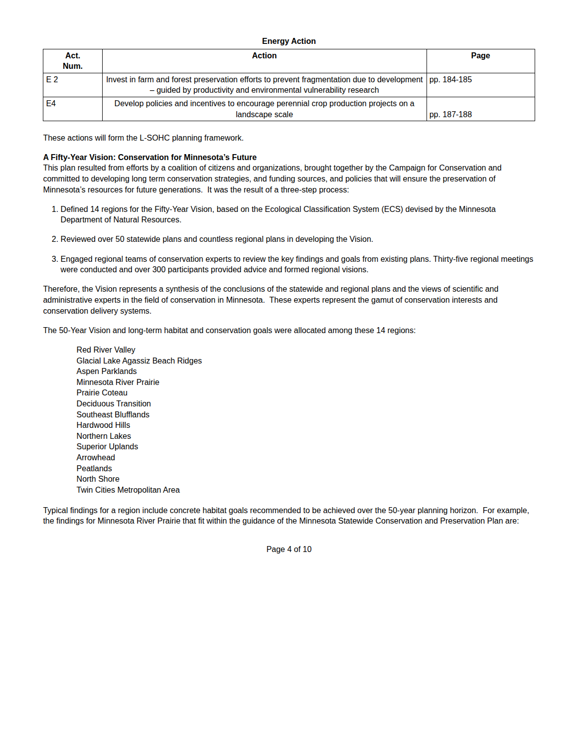Energy Action
| Act. Num. | Action | Page |
| --- | --- | --- |
| E 2 | Invest in farm and forest preservation efforts to prevent fragmentation due to development – guided by productivity and environmental vulnerability research | pp. 184-185 |
| E4 | Develop policies and incentives to encourage perennial crop production projects on a landscape scale | pp. 187-188 |
These actions will form the L-SOHC planning framework.
A Fifty-Year Vision: Conservation for Minnesota’s Future
This plan resulted from efforts by a coalition of citizens and organizations, brought together by the Campaign for Conservation and committed to developing long term conservation strategies, and funding sources, and policies that will ensure the preservation of Minnesota’s resources for future generations. It was the result of a three-step process:
Defined 14 regions for the Fifty-Year Vision, based on the Ecological Classification System (ECS) devised by the Minnesota Department of Natural Resources.
Reviewed over 50 statewide plans and countless regional plans in developing the Vision.
Engaged regional teams of conservation experts to review the key findings and goals from existing plans. Thirty-five regional meetings were conducted and over 300 participants provided advice and formed regional visions.
Therefore, the Vision represents a synthesis of the conclusions of the statewide and regional plans and the views of scientific and administrative experts in the field of conservation in Minnesota. These experts represent the gamut of conservation interests and conservation delivery systems.
The 50-Year Vision and long-term habitat and conservation goals were allocated among these 14 regions:
Red River Valley
Glacial Lake Agassiz Beach Ridges
Aspen Parklands
Minnesota River Prairie
Prairie Coteau
Deciduous Transition
Southeast Blufflands
Hardwood Hills
Northern Lakes
Superior Uplands
Arrowhead
Peatlands
North Shore
Twin Cities Metropolitan Area
Typical findings for a region include concrete habitat goals recommended to be achieved over the 50-year planning horizon. For example, the findings for Minnesota River Prairie that fit within the guidance of the Minnesota Statewide Conservation and Preservation Plan are:
Page 4 of 10